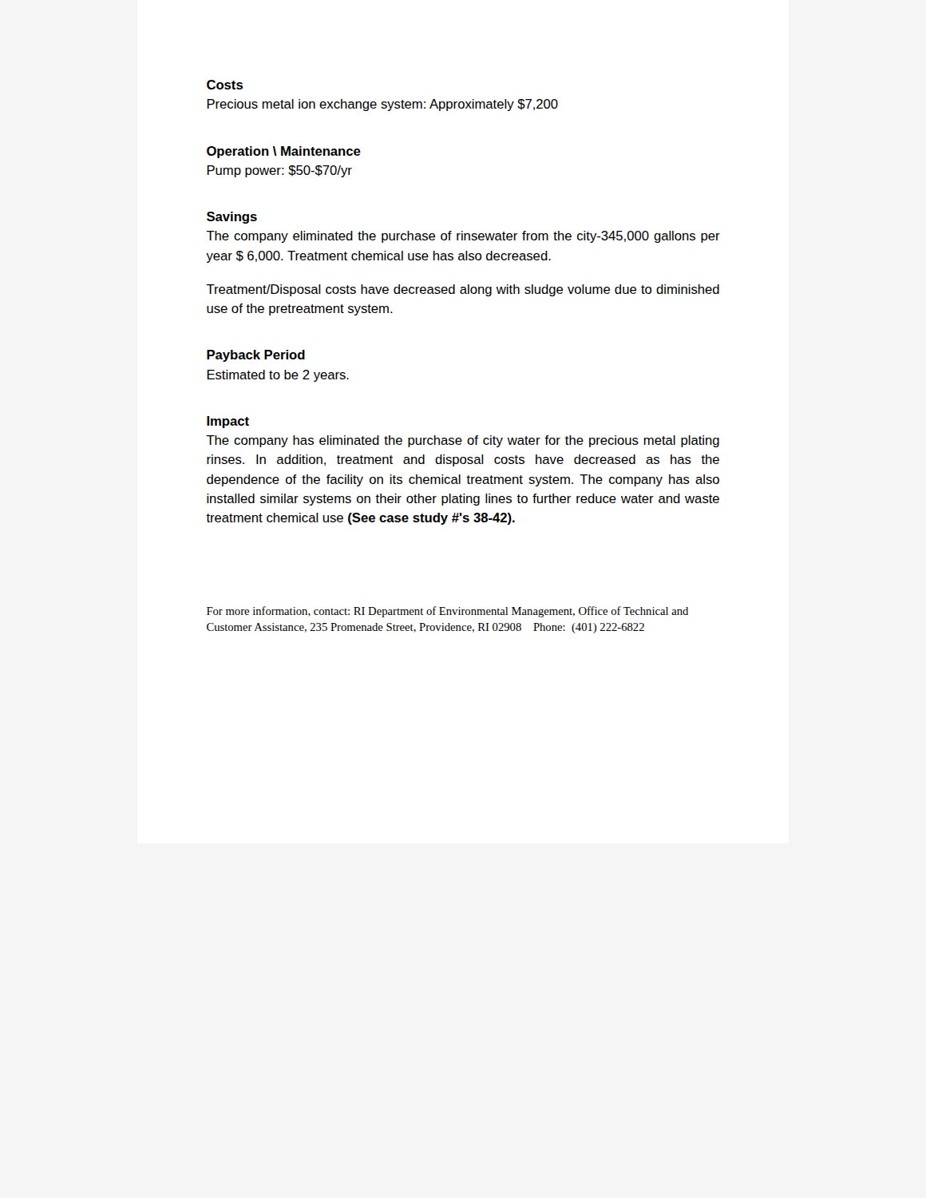Costs
Precious metal ion exchange system: Approximately $7,200
Operation \ Maintenance
Pump power: $50-$70/yr
Savings
The company eliminated the purchase of rinsewater from the city-345,000 gallons per year $ 6,000. Treatment chemical use has also decreased.
Treatment/Disposal costs have decreased along with sludge volume due to diminished use of the pretreatment system.
Payback Period
Estimated to be 2 years.
Impact
The company has eliminated the purchase of city water for the precious metal plating rinses. In addition, treatment and disposal costs have decreased as has the dependence of the facility on its chemical treatment system. The company has also installed similar systems on their other plating lines to further reduce water and waste treatment chemical use (See case study #'s 38-42).
For more information, contact: RI Department of Environmental Management, Office of Technical and Customer Assistance, 235 Promenade Street, Providence, RI 02908 Phone: (401) 222-6822